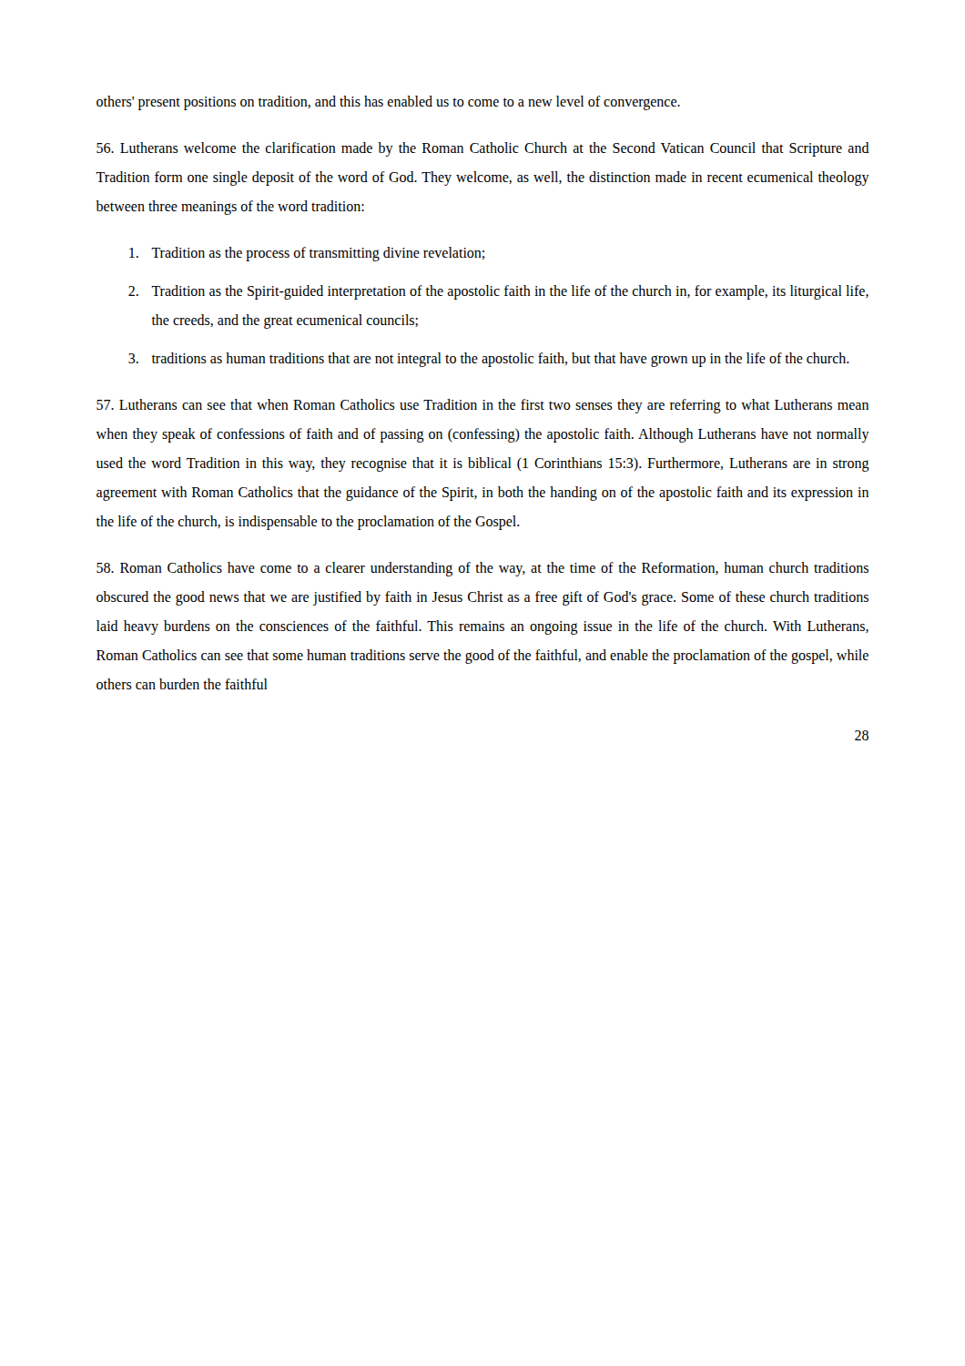others' present positions on tradition, and this has enabled us to come to a new level of convergence.
56. Lutherans welcome the clarification made by the Roman Catholic Church at the Second Vatican Council that Scripture and Tradition form one single deposit of the word of God. They welcome, as well, the distinction made in recent ecumenical theology between three meanings of the word tradition:
Tradition as the process of transmitting divine revelation;
Tradition as the Spirit-guided interpretation of the apostolic faith in the life of the church in, for example, its liturgical life, the creeds, and the great ecumenical councils;
traditions as human traditions that are not integral to the apostolic faith, but that have grown up in the life of the church.
57. Lutherans can see that when Roman Catholics use Tradition in the first two senses they are referring to what Lutherans mean when they speak of confessions of faith and of passing on (confessing) the apostolic faith. Although Lutherans have not normally used the word Tradition in this way, they recognise that it is biblical (1 Corinthians 15:3). Furthermore, Lutherans are in strong agreement with Roman Catholics that the guidance of the Spirit, in both the handing on of the apostolic faith and its expression in the life of the church, is indispensable to the proclamation of the Gospel.
58. Roman Catholics have come to a clearer understanding of the way, at the time of the Reformation, human church traditions obscured the good news that we are justified by faith in Jesus Christ as a free gift of God's grace. Some of these church traditions laid heavy burdens on the consciences of the faithful. This remains an ongoing issue in the life of the church. With Lutherans, Roman Catholics can see that some human traditions serve the good of the faithful, and enable the proclamation of the gospel, while others can burden the faithful
28